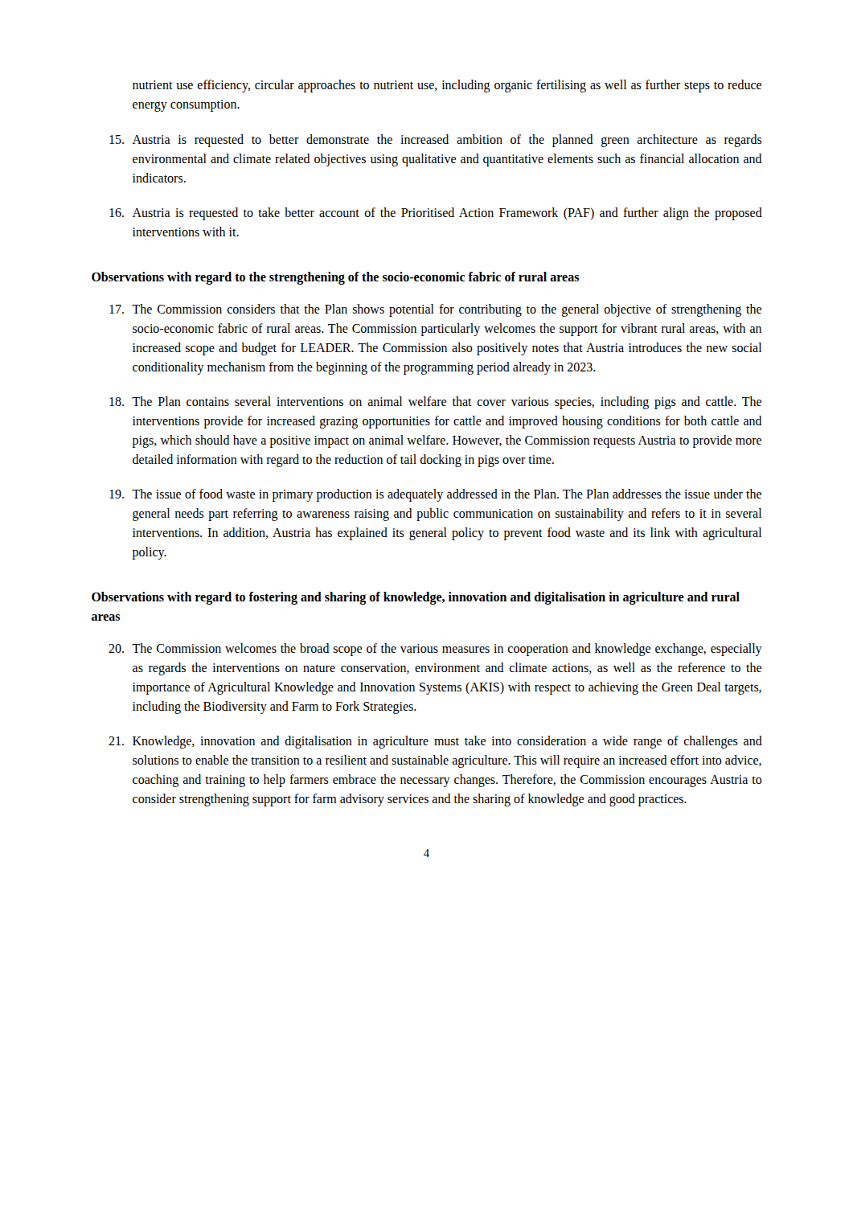nutrient use efficiency, circular approaches to nutrient use, including organic fertilising as well as further steps to reduce energy consumption.
15. Austria is requested to better demonstrate the increased ambition of the planned green architecture as regards environmental and climate related objectives using qualitative and quantitative elements such as financial allocation and indicators.
16. Austria is requested to take better account of the Prioritised Action Framework (PAF) and further align the proposed interventions with it.
Observations with regard to the strengthening of the socio-economic fabric of rural areas
17. The Commission considers that the Plan shows potential for contributing to the general objective of strengthening the socio-economic fabric of rural areas. The Commission particularly welcomes the support for vibrant rural areas, with an increased scope and budget for LEADER. The Commission also positively notes that Austria introduces the new social conditionality mechanism from the beginning of the programming period already in 2023.
18. The Plan contains several interventions on animal welfare that cover various species, including pigs and cattle. The interventions provide for increased grazing opportunities for cattle and improved housing conditions for both cattle and pigs, which should have a positive impact on animal welfare. However, the Commission requests Austria to provide more detailed information with regard to the reduction of tail docking in pigs over time.
19. The issue of food waste in primary production is adequately addressed in the Plan. The Plan addresses the issue under the general needs part referring to awareness raising and public communication on sustainability and refers to it in several interventions. In addition, Austria has explained its general policy to prevent food waste and its link with agricultural policy.
Observations with regard to fostering and sharing of knowledge, innovation and digitalisation in agriculture and rural areas
20. The Commission welcomes the broad scope of the various measures in cooperation and knowledge exchange, especially as regards the interventions on nature conservation, environment and climate actions, as well as the reference to the importance of Agricultural Knowledge and Innovation Systems (AKIS) with respect to achieving the Green Deal targets, including the Biodiversity and Farm to Fork Strategies.
21. Knowledge, innovation and digitalisation in agriculture must take into consideration a wide range of challenges and solutions to enable the transition to a resilient and sustainable agriculture. This will require an increased effort into advice, coaching and training to help farmers embrace the necessary changes. Therefore, the Commission encourages Austria to consider strengthening support for farm advisory services and the sharing of knowledge and good practices.
4